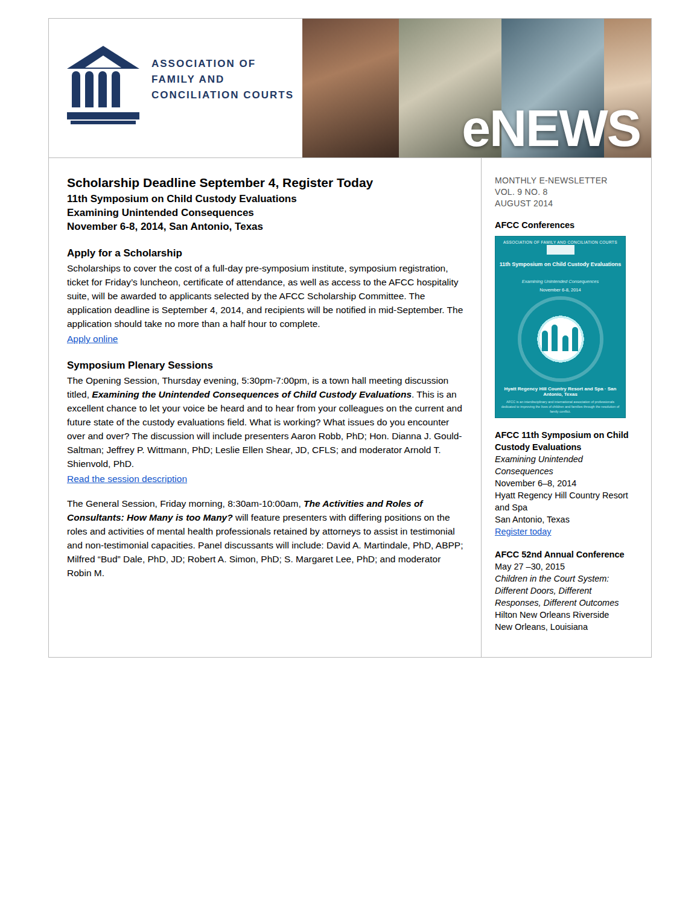ASSOCIATION OF
FAMILY AND
CONCILIATION COURTS
e NEWS
Scholarship Deadline September 4, Register Today
11th Symposium on Child Custody Evaluations
Examining Unintended Consequences
November 6-8, 2014, San Antonio, Texas
Apply for a Scholarship
Scholarships to cover the cost of a full-day pre-symposium institute, symposium registration, ticket for Friday’s luncheon, certificate of attendance, as well as access to the AFCC hospitality suite, will be awarded to applicants selected by the AFCC Scholarship Committee. The application deadline is September 4, 2014, and recipients will be notified in mid-September. The application should take no more than a half hour to complete.
Apply online
Symposium Plenary Sessions
The Opening Session, Thursday evening, 5:30pm-7:00pm, is a town hall meeting discussion titled, Examining the Unintended Consequences of Child Custody Evaluations. This is an excellent chance to let your voice be heard and to hear from your colleagues on the current and future state of the custody evaluations field. What is working? What issues do you encounter over and over? The discussion will include presenters Aaron Robb, PhD; Hon. Dianna J. Gould-Saltman; Jeffrey P. Wittmann, PhD; Leslie Ellen Shear, JD, CFLS; and moderator Arnold T. Shienvold, PhD.
Read the session description
The General Session, Friday morning, 8:30am-10:00am, The Activities and Roles of Consultants: How Many is too Many? will feature presenters with differing positions on the roles and activities of mental health professionals retained by attorneys to assist in testimonial and non-testimonial capacities. Panel discussants will include: David A. Martindale, PhD, ABPP; Milfred “Bud” Dale, PhD, JD; Robert A. Simon, PhD; S. Margaret Lee, PhD; and moderator Robin M.
Monthly e-newsletter
Vol. 9 No. 8
August 2014
AFCC Conferences
ASSOCIATION OF FAMILY AND CONCILIATION COURTS
11th Symposium on Child Custody Evaluations
Examining Unintended Consequences
November 6-8, 2014
Hyatt Regency Hill Country Resort and Spa · San Antonio, Texas
AFCC is an interdisciplinary and international association of professionals dedicated to improving the lives of children and families through the resolution of family conflict.
AFCC 11th Symposium on Child Custody Evaluations
Examining Unintended Consequences
November 6–8, 2014
Hyatt Regency Hill Country Resort and Spa
San Antonio, Texas
Register today
AFCC 52nd Annual Conference
May 27 –30, 2015
Children in the Court System: Different Doors, Different Responses, Different Outcomes
Hilton New Orleans Riverside
New Orleans, Louisiana